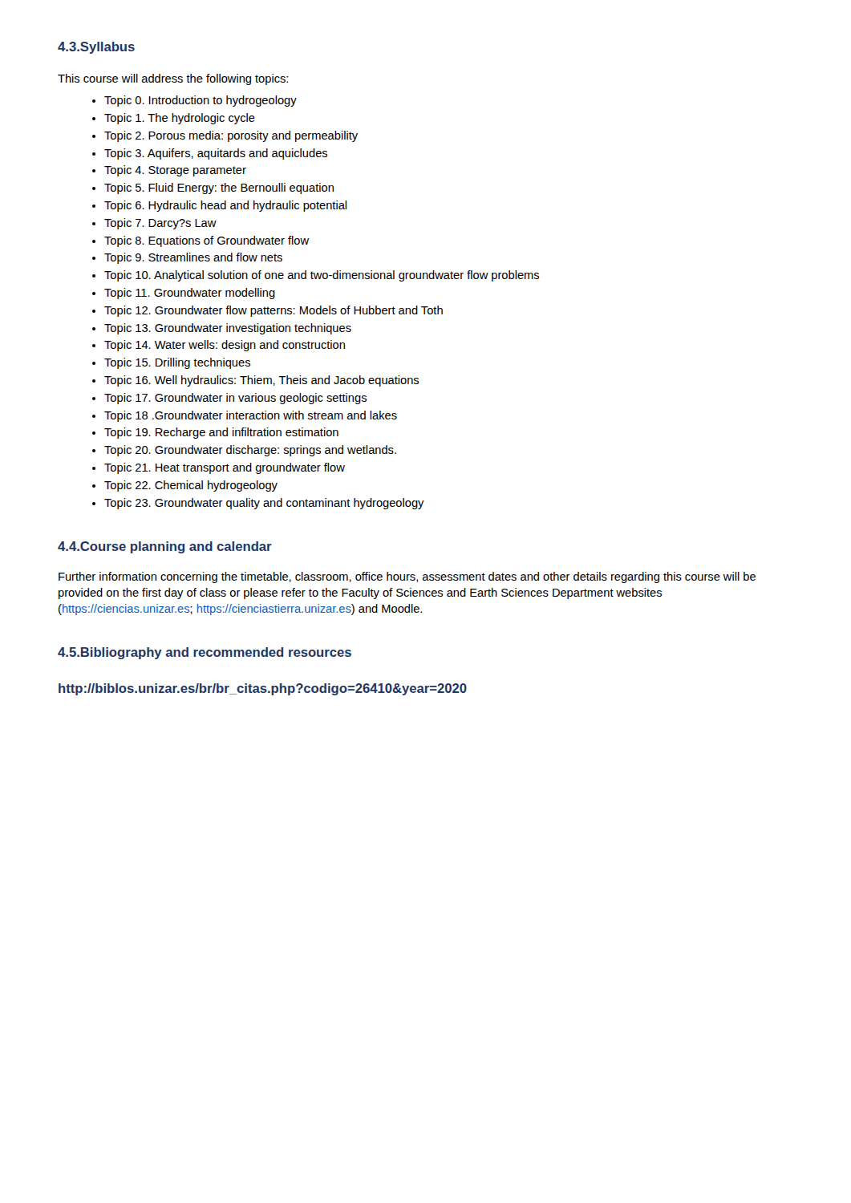4.3.Syllabus
This course will address the following topics:
Topic 0. Introduction to hydrogeology
Topic 1. The hydrologic cycle
Topic 2. Porous media: porosity and permeability
Topic 3. Aquifers, aquitards and aquicludes
Topic 4. Storage parameter
Topic 5. Fluid Energy: the Bernoulli equation
Topic 6. Hydraulic head and hydraulic potential
Topic 7. Darcy?s Law
Topic 8. Equations of Groundwater flow
Topic 9. Streamlines and flow nets
Topic 10. Analytical solution of one and two-dimensional groundwater flow problems
Topic 11. Groundwater modelling
Topic 12. Groundwater flow patterns: Models of Hubbert and Toth
Topic 13. Groundwater investigation techniques
Topic 14. Water wells: design and construction
Topic 15. Drilling techniques
Topic 16. Well hydraulics: Thiem, Theis and Jacob equations
Topic 17. Groundwater in various geologic settings
Topic 18 .Groundwater interaction with stream and lakes
Topic 19. Recharge and infiltration estimation
Topic 20. Groundwater discharge: springs and wetlands.
Topic 21. Heat transport and groundwater flow
Topic 22. Chemical hydrogeology
Topic 23. Groundwater quality and contaminant hydrogeology
4.4.Course planning and calendar
Further information concerning the timetable, classroom, office hours, assessment dates and other details regarding this course will be provided on the first day of class or please refer to the Faculty of Sciences and Earth Sciences Department websites (https://ciencias.unizar.es; https://cienciastierra.unizar.es) and Moodle.
4.5.Bibliography and recommended resources
http://biblos.unizar.es/br/br_citas.php?codigo=26410&year=2020